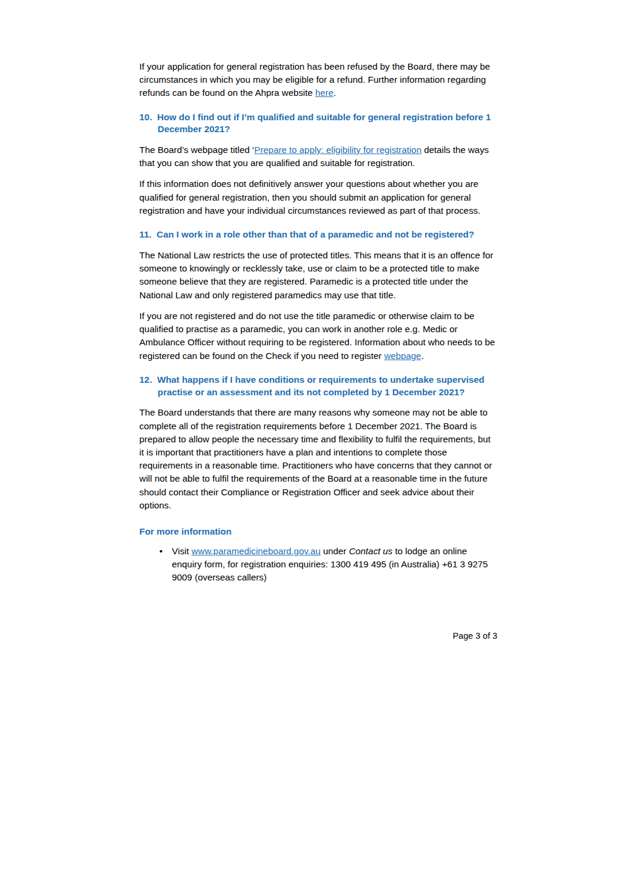If your application for general registration has been refused by the Board, there may be circumstances in which you may be eligible for a refund. Further information regarding refunds can be found on the Ahpra website here.
10. How do I find out if I’m qualified and suitable for general registration before 1 December 2021?
The Board’s webpage titled ‘Prepare to apply: eligibility for registration details the ways that you can show that you are qualified and suitable for registration.
If this information does not definitively answer your questions about whether you are qualified for general registration, then you should submit an application for general registration and have your individual circumstances reviewed as part of that process.
11. Can I work in a role other than that of a paramedic and not be registered?
The National Law restricts the use of protected titles. This means that it is an offence for someone to knowingly or recklessly take, use or claim to be a protected title to make someone believe that they are registered. Paramedic is a protected title under the National Law and only registered paramedics may use that title.
If you are not registered and do not use the title paramedic or otherwise claim to be qualified to practise as a paramedic, you can work in another role e.g. Medic or Ambulance Officer without requiring to be registered. Information about who needs to be registered can be found on the Check if you need to register webpage.
12. What happens if I have conditions or requirements to undertake supervised practise or an assessment and its not completed by 1 December 2021?
The Board understands that there are many reasons why someone may not be able to complete all of the registration requirements before 1 December 2021. The Board is prepared to allow people the necessary time and flexibility to fulfil the requirements, but it is important that practitioners have a plan and intentions to complete those requirements in a reasonable time. Practitioners who have concerns that they cannot or will not be able to fulfil the requirements of the Board at a reasonable time in the future should contact their Compliance or Registration Officer and seek advice about their options.
For more information
Visit www.paramedicineboard.gov.au under Contact us to lodge an online enquiry form, for registration enquiries: 1300 419 495 (in Australia) +61 3 9275 9009 (overseas callers)
Page 3 of 3